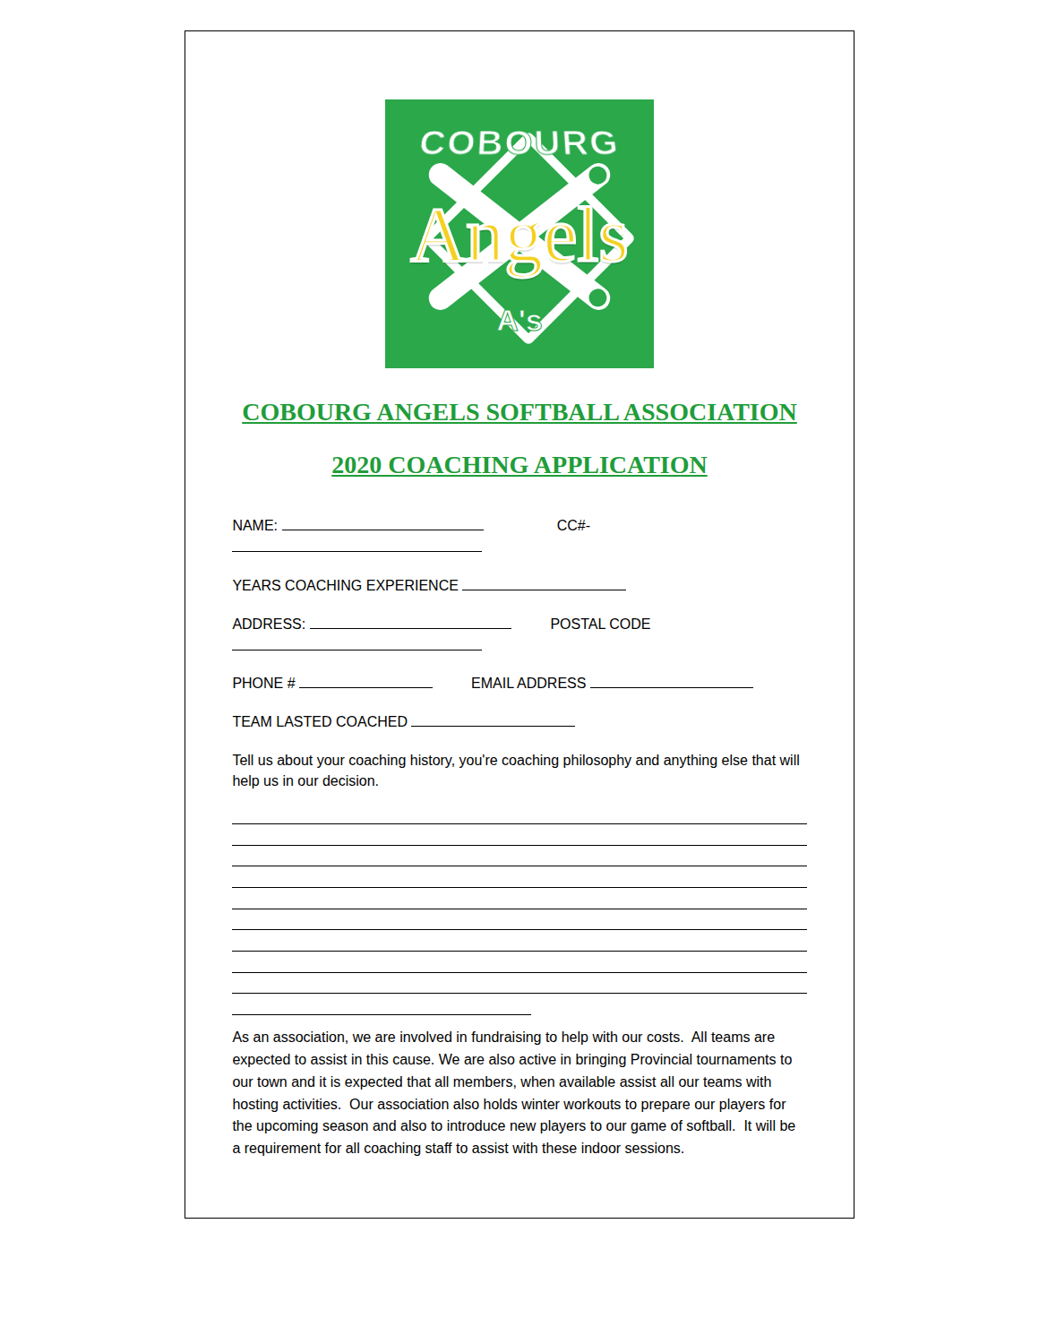COBOURG
Angels
A's
COBOURG ANGELS SOFTBALL ASSOCIATION
2020 COACHING APPLICATION
NAME: CC#-
YEARS COACHING EXPERIENCE
ADDRESS: POSTAL CODE
PHONE # EMAIL ADDRESS
TEAM LASTED COACHED
Tell us about your coaching history, you're coaching philosophy and anything else that will help us in our decision.
As an association, we are involved in fundraising to help with our costs. All teams are expected to assist in this cause. We are also active in bringing Provincial tournaments to our town and it is expected that all members, when available assist all our teams with hosting activities. Our association also holds winter workouts to prepare our players for the upcoming season and also to introduce new players to our game of softball. It will be a requirement for all coaching staff to assist with these indoor sessions.